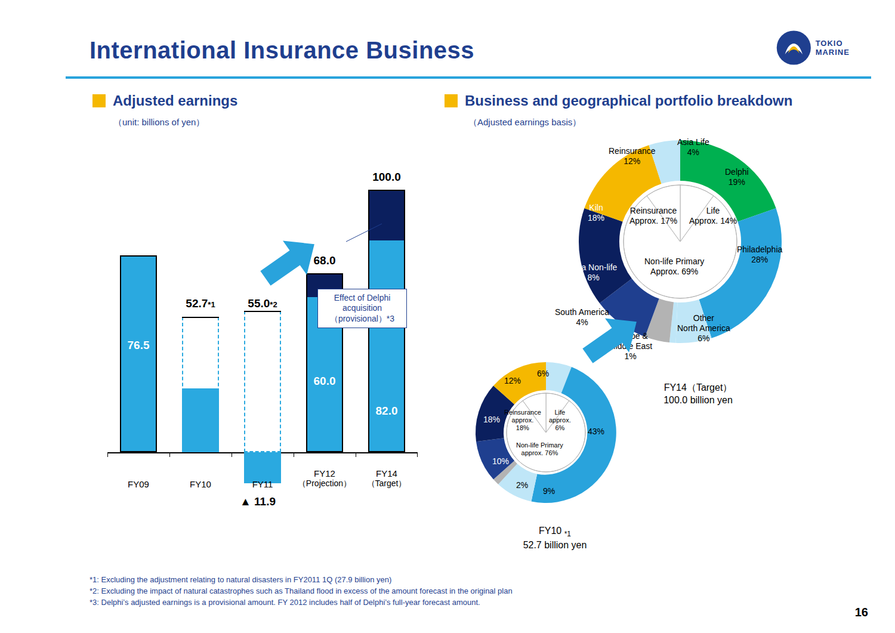International Insurance Business
TOKIO MARINE
Adjusted earnings
（unit: billions of yen）
Business and geographical portfolio breakdown
（Adjusted earnings basis）
76.5
FY09
24.8
52.7*1
FY10
55.0*2
▲ 11.9
FY11
60.0
68.0
FY12（Projection）
82.0
100.0
FY14（Target）
Effect of Delphi acquisition
（provisional）*3
Delphi
19%
Philadelphia
28%
Other
North America
6%
Europe &
Middle East
1%
South America
4%
Asia Non-life
8%
Kiln
18%
Reinsurance
12%
Asia Life
4%
Reinsurance
Approx. 17%
Life
Approx. 14%
Non-life Primary
Approx. 69%
FY14（Target）
100.0 billion yen
6%
43%
9%
2%
10%
18%
12%
Reinsurance
approx.
18%
Life
approx.
6%
Non-life Primary
approx. 76%
FY10 *1
52.7 billion yen
*1: Excluding the adjustment relating to natural disasters in FY2011 1Q (27.9 billion yen)
*2: Excluding the impact of natural catastrophes such as Thailand flood in excess of the amount forecast in the original plan
*3: Delphi’s adjusted earnings is a provisional amount. FY 2012 includes half of Delphi’s full-year forecast amount.
16